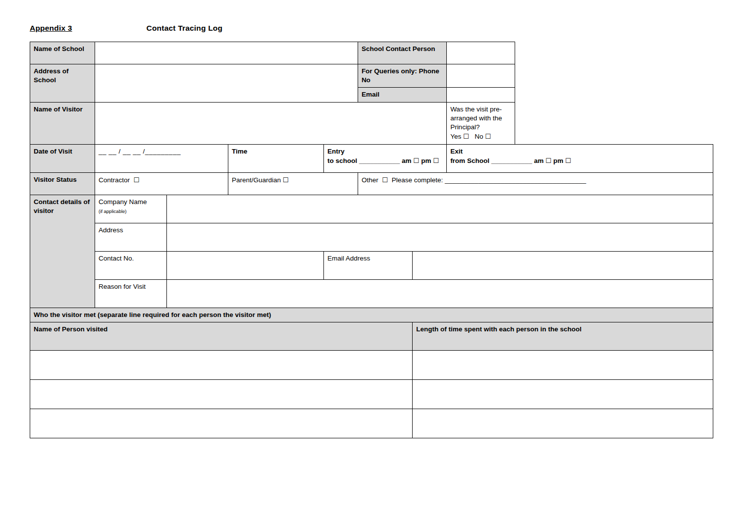Appendix 3 Contact Tracing Log
| Name of School | | School Contact Person | |
| Address of School | | For Queries only: Phone No | |
| Email | |
| Name of Visitor | | Was the visit pre-arranged with the Principal? Yes ☐ No ☐ |
| Date of Visit | __ __ / __ __ /_________ | Time | Entry to school ___________ am ☐ pm ☐ | Exit from School ___________ am ☐ pm ☐ |
| Visitor Status | Contractor ☐ | Parent/Guardian ☐ | Other ☐ Please complete: ______________________________________ |
| Contact details of visitor | Company Name (if applicable) | |
| Address | |
| Contact No. | | Email Address | |
| Reason for Visit | |
| Who the visitor met (separate line required for each person the visitor met) |
| Name of Person visited | Length of time spent with each person in the school |